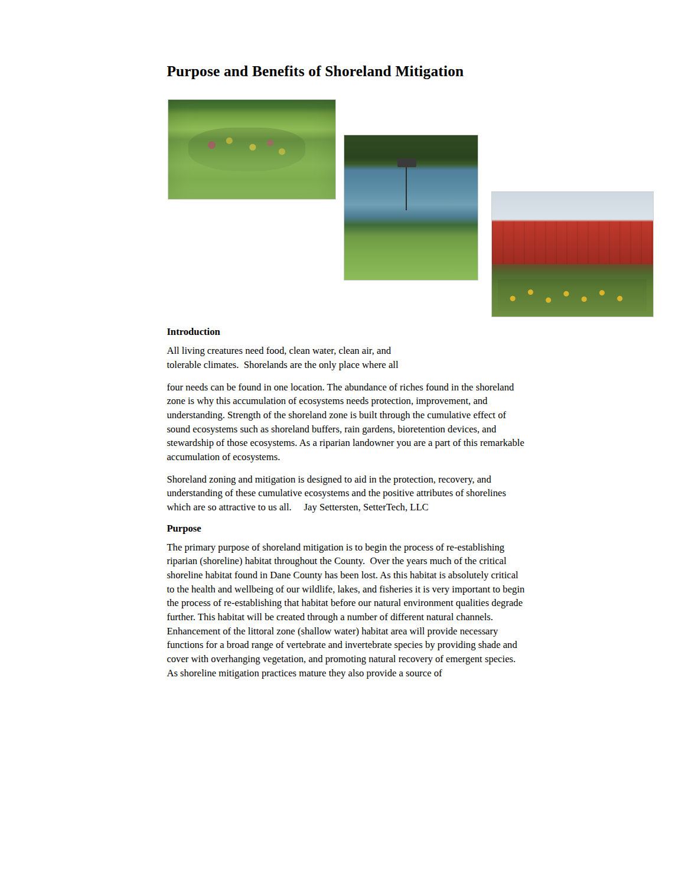Purpose and Benefits of Shoreland Mitigation
Introduction
All living creatures need food, clean water, clean air, and tolerable climates. Shorelands are the only place where all
four needs can be found in one location. The abundance of riches found in the shoreland zone is why this accumulation of ecosystems needs protection, improvement, and understanding. Strength of the shoreland zone is built through the cumulative effect of sound ecosystems such as shoreland buffers, rain gardens, bioretention devices, and stewardship of those ecosystems. As a riparian landowner you are a part of this remarkable accumulation of ecosystems.
Shoreland zoning and mitigation is designed to aid in the protection, recovery, and understanding of these cumulative ecosystems and the positive attributes of shorelines which are so attractive to us all. Jay Settersten, SetterTech, LLC
Purpose
The primary purpose of shoreland mitigation is to begin the process of re-establishing riparian (shoreline) habitat throughout the County. Over the years much of the critical shoreline habitat found in Dane County has been lost. As this habitat is absolutely critical to the health and wellbeing of our wildlife, lakes, and fisheries it is very important to begin the process of re-establishing that habitat before our natural environment qualities degrade further. This habitat will be created through a number of different natural channels. Enhancement of the littoral zone (shallow water) habitat area will provide necessary functions for a broad range of vertebrate and invertebrate species by providing shade and cover with overhanging vegetation, and promoting natural recovery of emergent species. As shoreline mitigation practices mature they also provide a source of